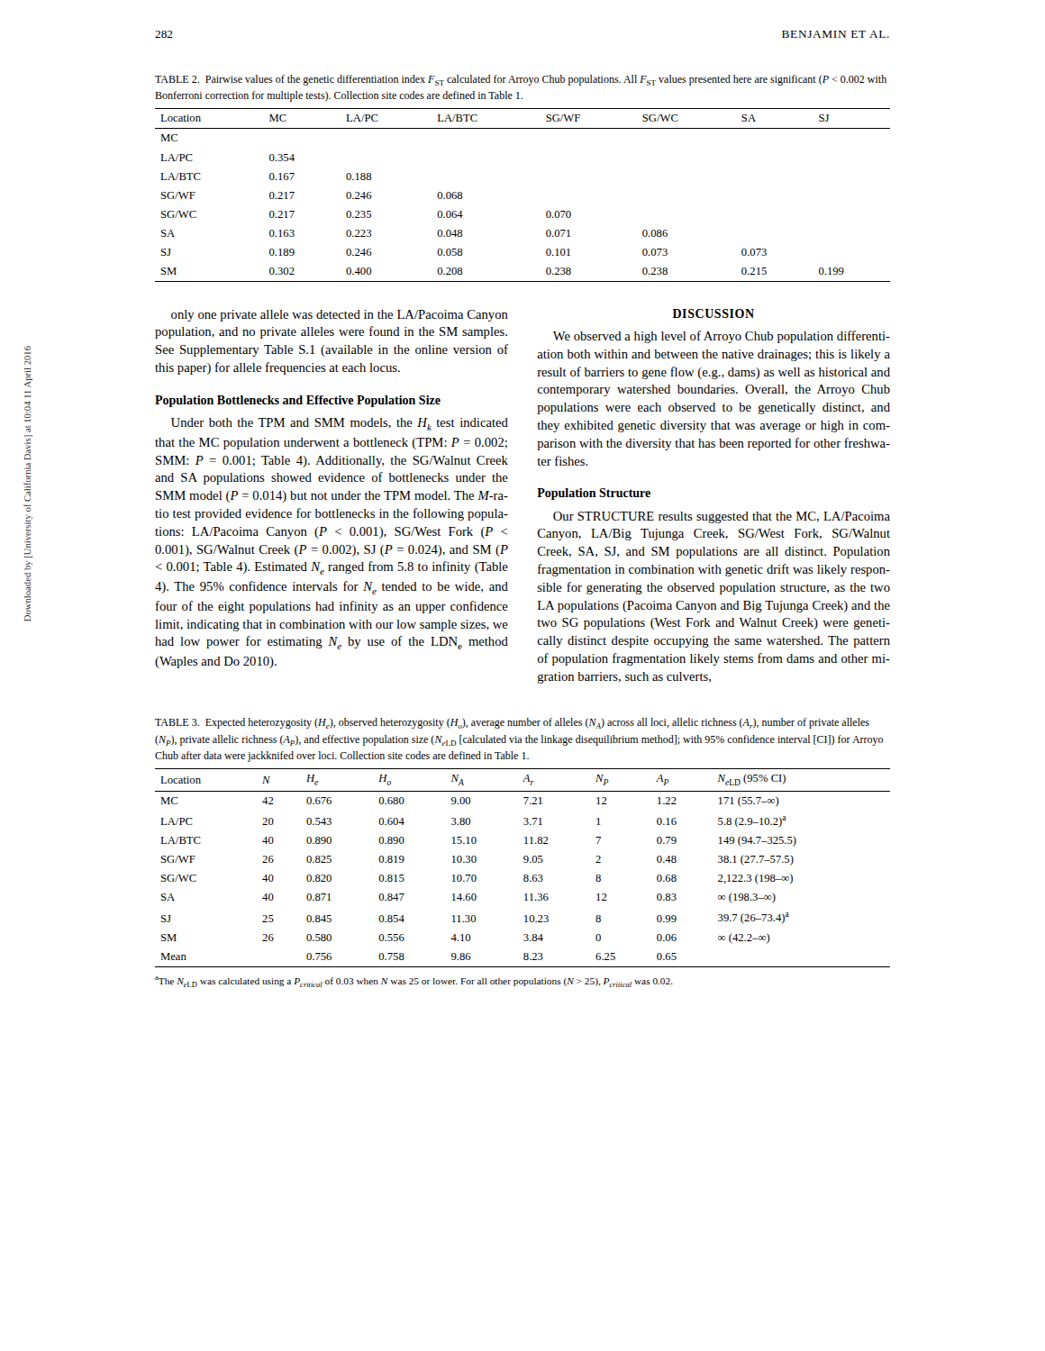Downloaded by [University of California Davis] at 10:04 11 April 2016
282 BENJAMIN ET AL.
TABLE 2. Pairwise values of the genetic differentiation index F ST calculated for Arroyo Chub populations. All F ST values presented here are significant ( P < 0.002 with Bonferroni correction for multiple tests). Collection site codes are defined in Table 1.
| Location | MC | LA/PC | LA/BTC | SG/WF | SG/WC | SA | SJ |
| --- | --- | --- | --- | --- | --- | --- | --- |
| MC | | | | | | | |
| LA/PC | 0.354 | | | | | | |
| LA/BTC | 0.167 | 0.188 | | | | | |
| SG/WF | 0.217 | 0.246 | 0.068 | | | | |
| SG/WC | 0.217 | 0.235 | 0.064 | 0.070 | | | |
| SA | 0.163 | 0.223 | 0.048 | 0.071 | 0.086 | | |
| SJ | 0.189 | 0.246 | 0.058 | 0.101 | 0.073 | 0.073 | |
| SM | 0.302 | 0.400 | 0.208 | 0.238 | 0.238 | 0.215 | 0.199 |
only one private allele was detected in the LA/Pacoima Canyon population, and no private alleles were found in the SM samples. See Supplementary Table S.1 (available in the online version of this paper) for allele frequencies at each locus.
Population Bottlenecks and Effective Population Size
Under both the TPM and SMM models, the Hk test indicated that the MC population underwent a bottleneck (TPM: P = 0.002; SMM: P = 0.001; Table 4). Additionally, the SG/Walnut Creek and SA populations showed evidence of bottlenecks under the SMM model (P = 0.014) but not under the TPM model. The M-ratio test provided evidence for bottlenecks in the following populations: LA/Pacoima Canyon (P < 0.001), SG/West Fork (P < 0.001), SG/Walnut Creek (P = 0.002), SJ (P = 0.024), and SM (P < 0.001; Table 4). Estimated Ne ranged from 5.8 to infinity (Table 4). The 95% confidence intervals for Ne tended to be wide, and four of the eight populations had infinity as an upper confidence limit, indicating that in combination with our low sample sizes, we had low power for estimating Ne by use of the LDNe method (Waples and Do 2010).
DISCUSSION
We observed a high level of Arroyo Chub population differentiation both within and between the native drainages; this is likely a result of barriers to gene flow (e.g., dams) as well as historical and contemporary watershed boundaries. Overall, the Arroyo Chub populations were each observed to be genetically distinct, and they exhibited genetic diversity that was average or high in comparison with the diversity that has been reported for other freshwater fishes.
Population Structure
Our STRUCTURE results suggested that the MC, LA/Pacoima Canyon, LA/Big Tujunga Creek, SG/West Fork, SG/Walnut Creek, SA, SJ, and SM populations are all distinct. Population fragmentation in combination with genetic drift was likely responsible for generating the observed population structure, as the two LA populations (Pacoima Canyon and Big Tujunga Creek) and the two SG populations (West Fork and Walnut Creek) were genetically distinct despite occupying the same watershed. The pattern of population fragmentation likely stems from dams and other migration barriers, such as culverts,
TABLE 3. Expected heterozygosity ( H e ), observed heterozygosity ( H o ), average number of alleles ( N A ) across all loci, allelic richness ( A r ), number of private alleles ( N P ), private allelic richness ( A P ), and effective population size ( N e LD [calculated via the linkage disequilibrium method]; with 95% confidence interval [CI]) for Arroyo Chub after data were jackknifed over loci. Collection site codes are defined in Table 1.
| Location | N | H e | H o | N A | A r | N P | A P | N e LD (95% CI) |
| --- | --- | --- | --- | --- | --- | --- | --- | --- |
| MC | 42 | 0.676 | 0.680 | 9.00 | 7.21 | 12 | 1.22 | 171 (55.7–∞) |
| LA/PC | 20 | 0.543 | 0.604 | 3.80 | 3.71 | 1 | 0.16 | 5.8 (2.9–10.2) a |
| LA/BTC | 40 | 0.890 | 0.890 | 15.10 | 11.82 | 7 | 0.79 | 149 (94.7–325.5) |
| SG/WF | 26 | 0.825 | 0.819 | 10.30 | 9.05 | 2 | 0.48 | 38.1 (27.7–57.5) |
| SG/WC | 40 | 0.820 | 0.815 | 10.70 | 8.63 | 8 | 0.68 | 2,122.3 (198–∞) |
| SA | 40 | 0.871 | 0.847 | 14.60 | 11.36 | 12 | 0.83 | ∞ (198.3–∞) |
| SJ | 25 | 0.845 | 0.854 | 11.30 | 10.23 | 8 | 0.99 | 39.7 (26–73.4) a |
| SM | 26 | 0.580 | 0.556 | 4.10 | 3.84 | 0 | 0.06 | ∞ (42.2–∞) |
| Mean | | 0.756 | 0.758 | 9.86 | 8.23 | 6.25 | 0.65 | |
aThe NeLD was calculated using a Pcritical of 0.03 when N was 25 or lower. For all other populations (N > 25), Pcritical was 0.02.